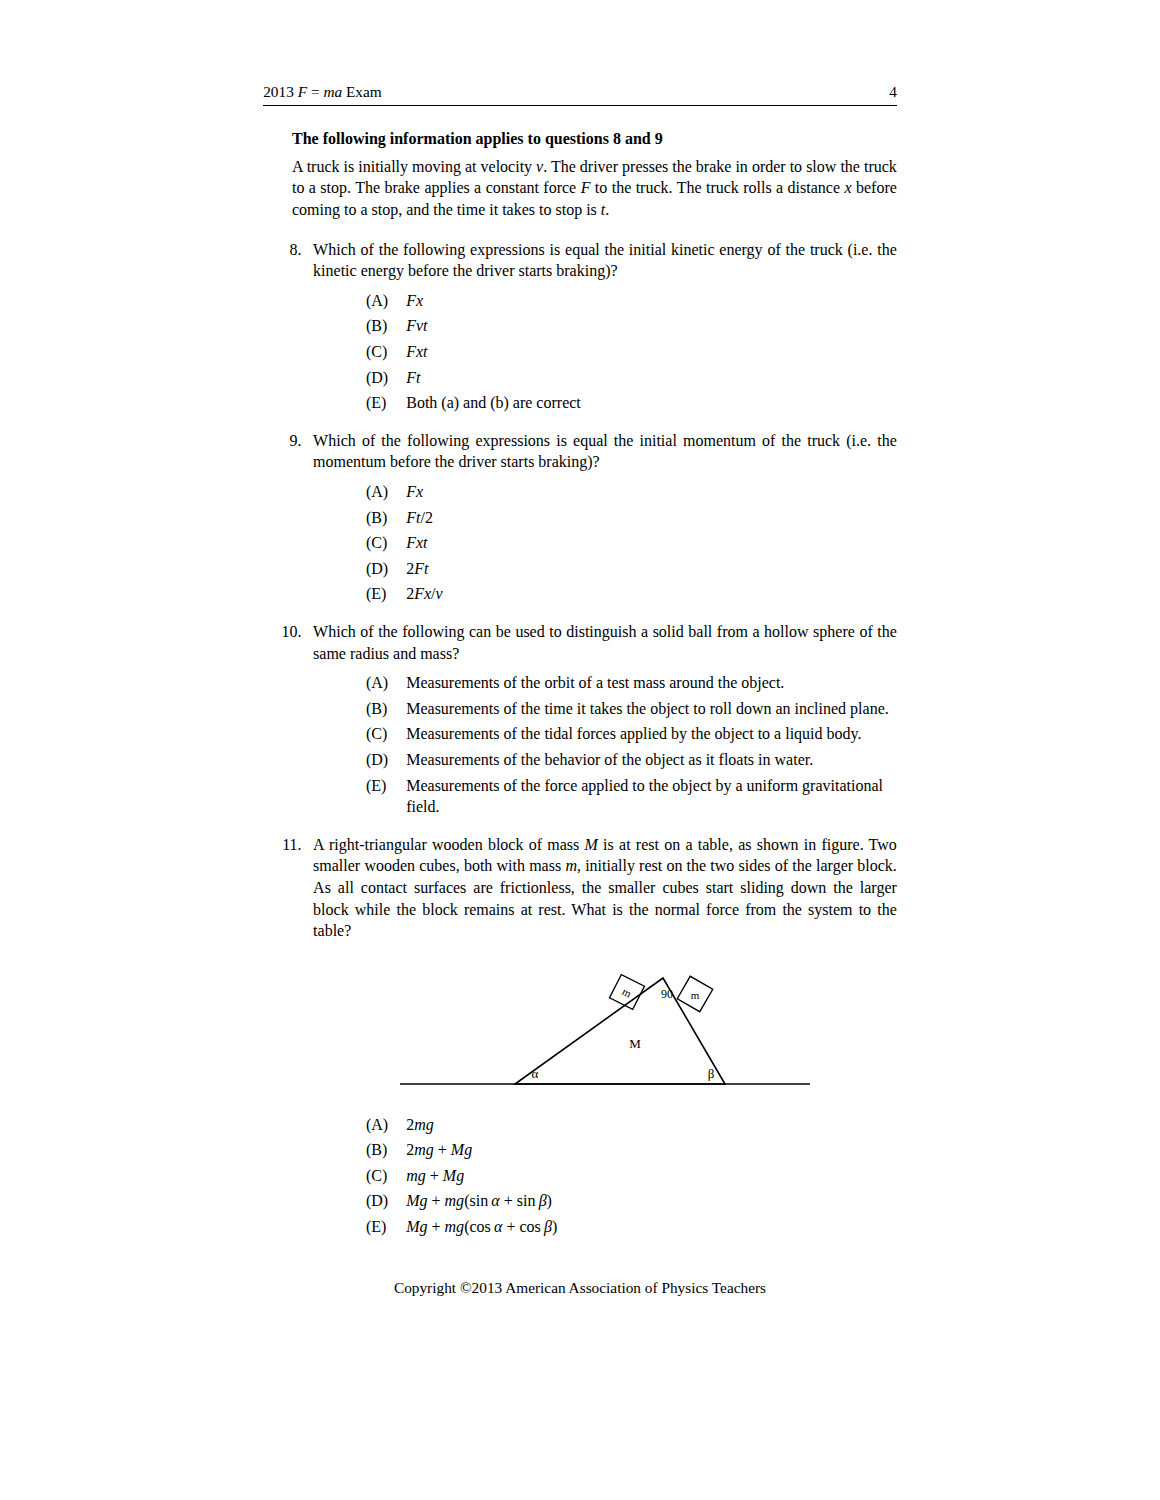2013 F = ma Exam
4
The following information applies to questions 8 and 9
A truck is initially moving at velocity v. The driver presses the brake in order to slow the truck to a stop. The brake applies a constant force F to the truck. The truck rolls a distance x before coming to a stop, and the time it takes to stop is t.
Which of the following expressions is equal the initial kinetic energy of the truck (i.e. the kinetic energy before the driver starts braking)?
Fx
Fvt
Fxt
Ft
Both (a) and (b) are correct
Which of the following expressions is equal the initial momentum of the truck (i.e. the momentum before the driver starts braking)?
Fx
Ft/2
Fxt
2Ft
2Fx/v
Which of the following can be used to distinguish a solid ball from a hollow sphere of the same radius and mass?
Measurements of the orbit of a test mass around the object.
Measurements of the time it takes the object to roll down an inclined plane.
Measurements of the tidal forces applied by the object to a liquid body.
Measurements of the behavior of the object as it floats in water.
Measurements of the force applied to the object by a uniform gravitational field.
A right-triangular wooden block of mass M is at rest on a table, as shown in figure. Two smaller wooden cubes, both with mass m, initially rest on the two sides of the larger block. As all contact surfaces are frictionless, the smaller cubes start sliding down the larger block while the block remains at rest. What is the normal force from the system to the table?
m m 90 M α β
2mg
2mg + Mg
mg + Mg
Mg + mg(sin α + sin β)
Mg + mg(cos α + cos β)
Copyright ©2013 American Association of Physics Teachers